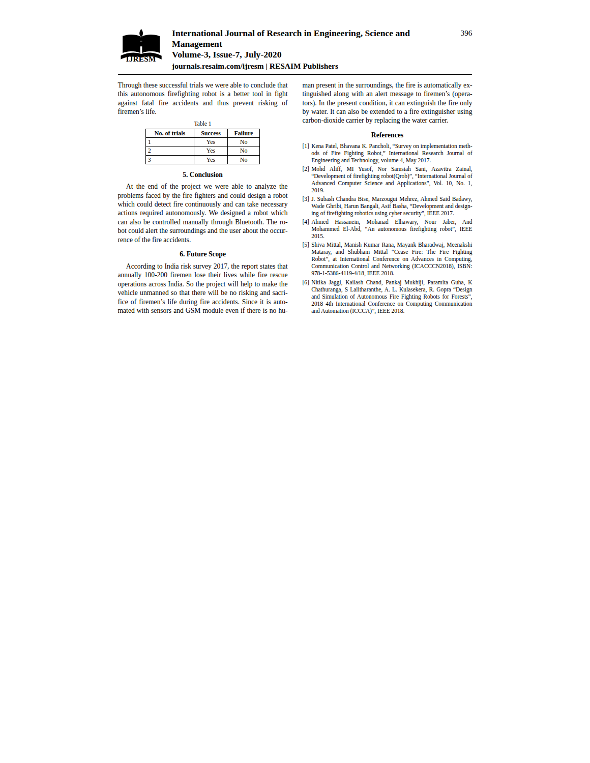IJRESM
International Journal of Research in Engineering, Science and Management
Volume-3, Issue-7, July-2020
journals.resaim.com/ijresm | RESAIM Publishers
396
Through these successful trials we were able to conclude that this autonomous firefighting robot is a better tool in fight against fatal fire accidents and thus prevent risking of firemen’s life.
Table 1
| No. of trials | Success | Failure |
| --- | --- | --- |
| 1 | Yes | No |
| 2 | Yes | No |
| 3 | Yes | No |
5. Conclusion
At the end of the project we were able to analyze the problems faced by the fire fighters and could design a robot which could detect fire continuously and can take necessary actions required autonomously. We designed a robot which can also be controlled manually through Bluetooth. The robot could alert the surroundings and the user about the occurrence of the fire accidents.
6. Future Scope
According to India risk survey 2017, the report states that annually 100-200 firemen lose their lives while fire rescue operations across India. So the project will help to make the vehicle unmanned so that there will be no risking and sacrifice of firemen’s life during fire accidents. Since it is automated with sensors and GSM module even if there is no human present in the surroundings, the fire is automatically extinguished along with an alert message to firemen’s (operators). In the present condition, it can extinguish the fire only by water. It can also be extended to a fire extinguisher using carbon-dioxide carrier by replacing the water carrier.
References
Kena Patel, Bhavana K. Pancholi, “Survey on implementation methods of Fire Fighting Robot,” International Research Journal of Engineering and Technology, volume 4, May 2017.
Mohd Aliff, MI Yusof, Nor Samsiah Sani, Azavitra Zainal, “Development of firefighting robot(Qrob)”, “International Journal of Advanced Computer Science and Applications”, Vol. 10, No. 1, 2019.
J. Subash Chandra Bise, Marzougui Mehrez, Ahmed Said Badawy, Wade Ghribi, Harun Bangali, Asif Basha, “Development and designing of firefighting robotics using cyber security", IEEE 2017.
Ahmed Hassanein, Mohanad Elhawary, Nour Jaber, And Mohammed El-Abd, “An autonomous firefighting robot”, IEEE 2015.
Shiva Mittal, Manish Kumar Rana, Mayank Bharadwaj, Meenakshi Mataray, and Shubham Mittal “Cease Fire: The Fire Fighting Robot”, at International Conference on Advances in Computing, Communication Control and Networking (ICACCCN2018), ISBN: 978-1-5386-4119-4/18, IEEE 2018.
Nitika Jaggi, Kailash Chand, Pankaj Mukhiji, Paramita Guha, K Chathuranga, S Lalitharanthe, A. L. Kulasekera, R. Gopra “Design and Simulation of Autonomous Fire Fighting Robots for Forests”, 2018 4th International Conference on Computing Communication and Automation (ICCCA)”, IEEE 2018.